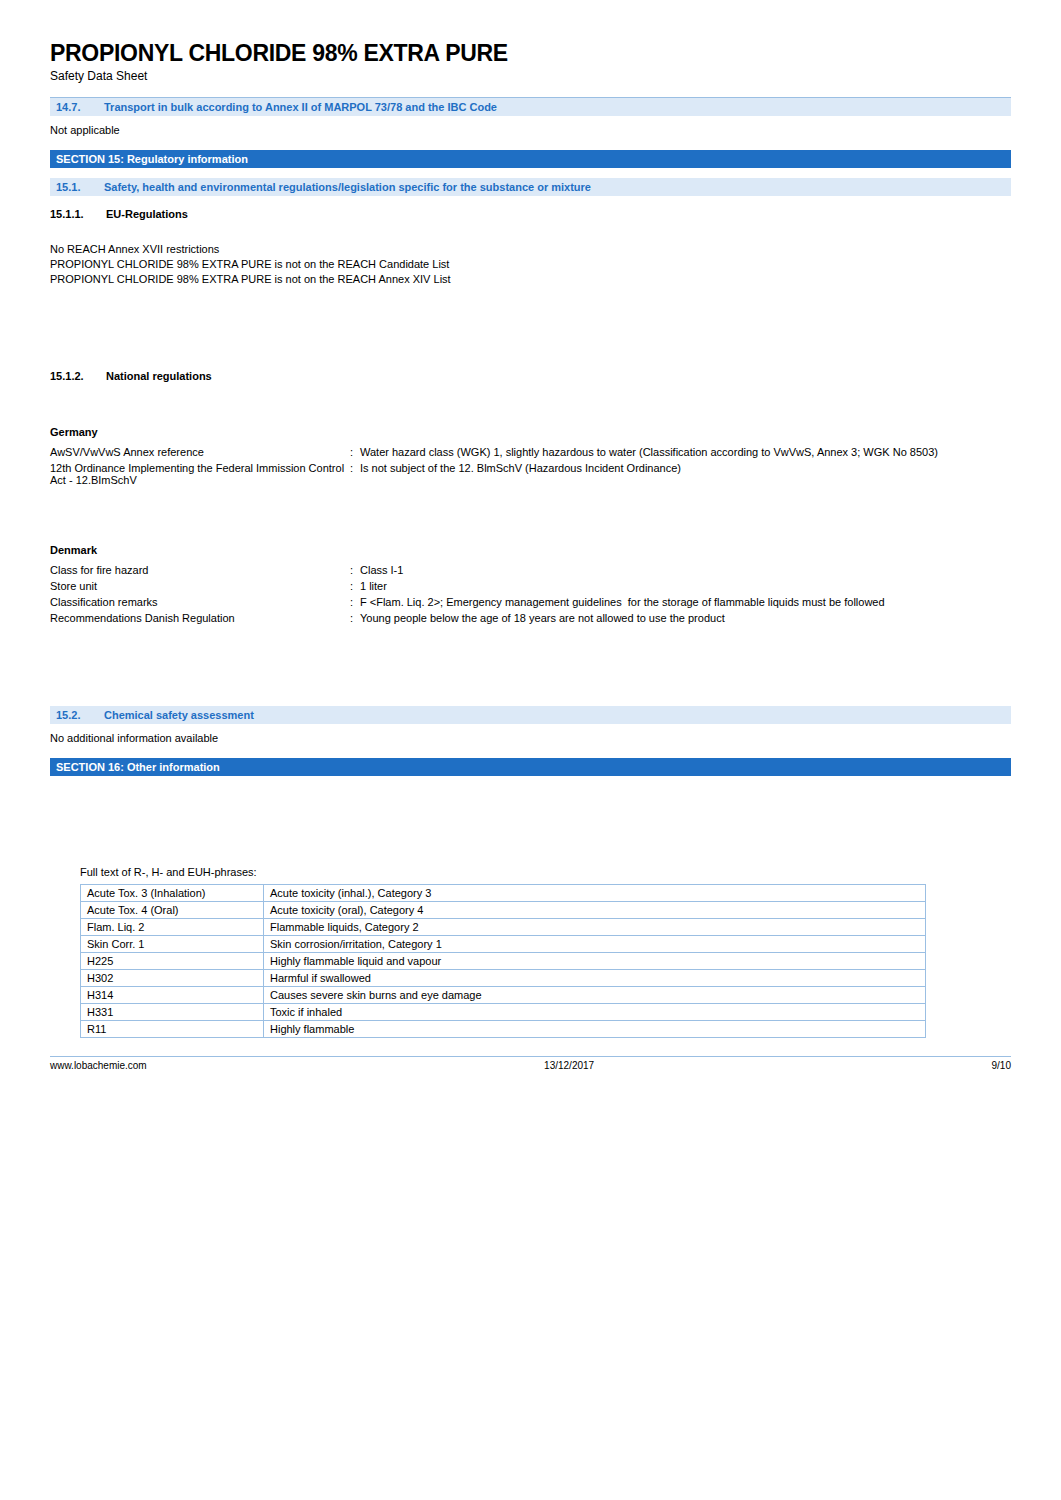PROPIONYL CHLORIDE 98% EXTRA PURE
Safety Data Sheet
14.7. Transport in bulk according to Annex II of MARPOL 73/78 and the IBC Code
Not applicable
SECTION 15: Regulatory information
15.1. Safety, health and environmental regulations/legislation specific for the substance or mixture
15.1.1. EU-Regulations
No REACH Annex XVII restrictions
PROPIONYL CHLORIDE 98% EXTRA PURE is not on the REACH Candidate List
PROPIONYL CHLORIDE 98% EXTRA PURE is not on the REACH Annex XIV List
15.1.2. National regulations
Germany
| AwSV/VwVwS Annex reference | : | Water hazard class (WGK) 1, slightly hazardous to water (Classification according to VwVwS, Annex 3; WGK No 8503) |
| 12th Ordinance Implementing the Federal Immission Control Act - 12.BImSchV | : | Is not subject of the 12. BlmSchV (Hazardous Incident Ordinance) |
Denmark
| Class for fire hazard | : | Class I-1 |
| Store unit | : | 1 liter |
| Classification remarks | : | F <Flam. Liq. 2>; Emergency management guidelines for the storage of flammable liquids must be followed |
| Recommendations Danish Regulation | : | Young people below the age of 18 years are not allowed to use the product |
15.2. Chemical safety assessment
No additional information available
SECTION 16: Other information
Full text of R-, H- and EUH-phrases:
| Acute Tox. 3 (Inhalation) | Acute toxicity (inhal.), Category 3 |
| Acute Tox. 4 (Oral) | Acute toxicity (oral), Category 4 |
| Flam. Liq. 2 | Flammable liquids, Category 2 |
| Skin Corr. 1 | Skin corrosion/irritation, Category 1 |
| H225 | Highly flammable liquid and vapour |
| H302 | Harmful if swallowed |
| H314 | Causes severe skin burns and eye damage |
| H331 | Toxic if inhaled |
| R11 | Highly flammable |
www.lobachemie.com 13/12/2017 9/10